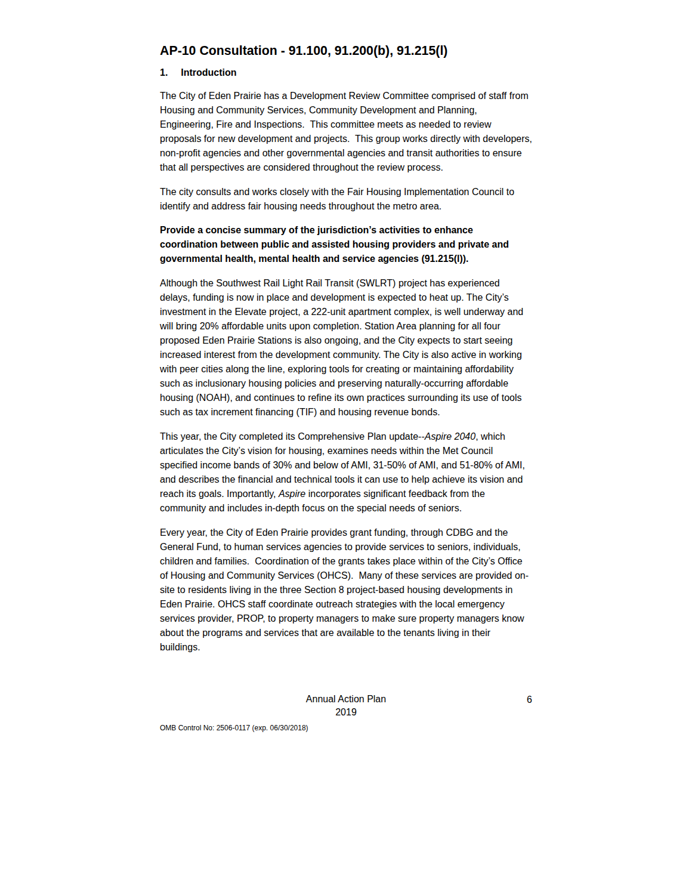AP-10 Consultation - 91.100, 91.200(b), 91.215(l)
1. Introduction
The City of Eden Prairie has a Development Review Committee comprised of staff from Housing and Community Services, Community Development and Planning, Engineering, Fire and Inspections. This committee meets as needed to review proposals for new development and projects. This group works directly with developers, non-profit agencies and other governmental agencies and transit authorities to ensure that all perspectives are considered throughout the review process.
The city consults and works closely with the Fair Housing Implementation Council to identify and address fair housing needs throughout the metro area.
Provide a concise summary of the jurisdiction’s activities to enhance coordination between public and assisted housing providers and private and governmental health, mental health and service agencies (91.215(l)).
Although the Southwest Rail Light Rail Transit (SWLRT) project has experienced delays, funding is now in place and development is expected to heat up. The City’s investment in the Elevate project, a 222-unit apartment complex, is well underway and will bring 20% affordable units upon completion. Station Area planning for all four proposed Eden Prairie Stations is also ongoing, and the City expects to start seeing increased interest from the development community. The City is also active in working with peer cities along the line, exploring tools for creating or maintaining affordability such as inclusionary housing policies and preserving naturally-occurring affordable housing (NOAH), and continues to refine its own practices surrounding its use of tools such as tax increment financing (TIF) and housing revenue bonds.
This year, the City completed its Comprehensive Plan update--Aspire 2040, which articulates the City’s vision for housing, examines needs within the Met Council specified income bands of 30% and below of AMI, 31-50% of AMI, and 51-80% of AMI, and describes the financial and technical tools it can use to help achieve its vision and reach its goals. Importantly, Aspire incorporates significant feedback from the community and includes in-depth focus on the special needs of seniors.
Every year, the City of Eden Prairie provides grant funding, through CDBG and the General Fund, to human services agencies to provide services to seniors, individuals, children and families. Coordination of the grants takes place within of the City’s Office of Housing and Community Services (OHCS). Many of these services are provided on-site to residents living in the three Section 8 project-based housing developments in Eden Prairie. OHCS staff coordinate outreach strategies with the local emergency services provider, PROP, to property managers to make sure property managers know about the programs and services that are available to the tenants living in their buildings.
Annual Action Plan
2019
6
OMB Control No: 2506-0117 (exp. 06/30/2018)